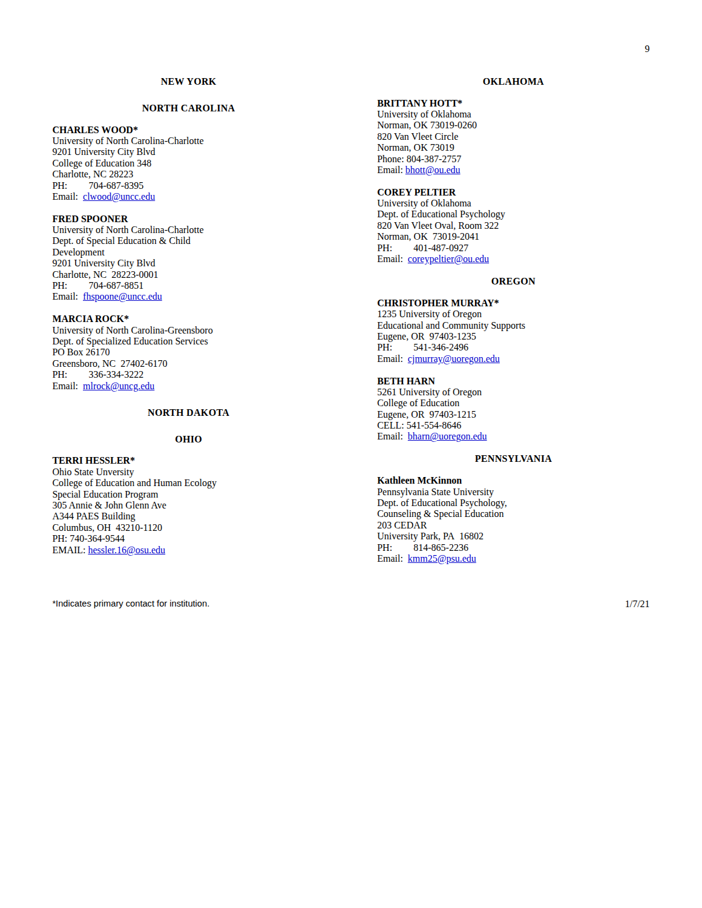9
NEW YORK
NORTH CAROLINA
CHARLES WOOD*
University of North Carolina-Charlotte
9201 University City Blvd
College of Education 348
Charlotte, NC 28223
PH: 704-687-8395
Email: clwood@uncc.edu
FRED SPOONER
University of North Carolina-Charlotte
Dept. of Special Education & Child
Development
9201 University City Blvd
Charlotte, NC 28223-0001
PH: 704-687-8851
Email: fhspoone@uncc.edu
MARCIA ROCK*
University of North Carolina-Greensboro
Dept. of Specialized Education Services
PO Box 26170
Greensboro, NC 27402-6170
PH: 336-334-3222
Email: mlrock@uncg.edu
NORTH DAKOTA
OHIO
TERRI HESSLER*
Ohio State Unversity
College of Education and Human Ecology
Special Education Program
305 Annie & John Glenn Ave
A344 PAES Building
Columbus, OH 43210-1120
PH: 740-364-9544
EMAIL: hessler.16@osu.edu
OKLAHOMA
BRITTANY HOTT*
University of Oklahoma
Norman, OK 73019-0260
820 Van Vleet Circle
Norman, OK 73019
Phone: 804-387-2757
Email: bhott@ou.edu
COREY PELTIER
University of Oklahoma
Dept. of Educational Psychology
820 Van Vleet Oval, Room 322
Norman, OK 73019-2041
PH: 401-487-0927
Email: coreypeltier@ou.edu
OREGON
CHRISTOPHER MURRAY*
1235 University of Oregon
Educational and Community Supports
Eugene, OR 97403-1235
PH: 541-346-2496
Email: cjmurray@uoregon.edu
BETH HARN
5261 University of Oregon
College of Education
Eugene, OR 97403-1215
CELL: 541-554-8646
Email: bharn@uoregon.edu
PENNSYLVANIA
Kathleen McKinnon
Pennsylvania State University
Dept. of Educational Psychology,
Counseling & Special Education
203 CEDAR
University Park, PA 16802
PH: 814-865-2236
Email: kmm25@psu.edu
*Indicates primary contact for institution.
1/7/21